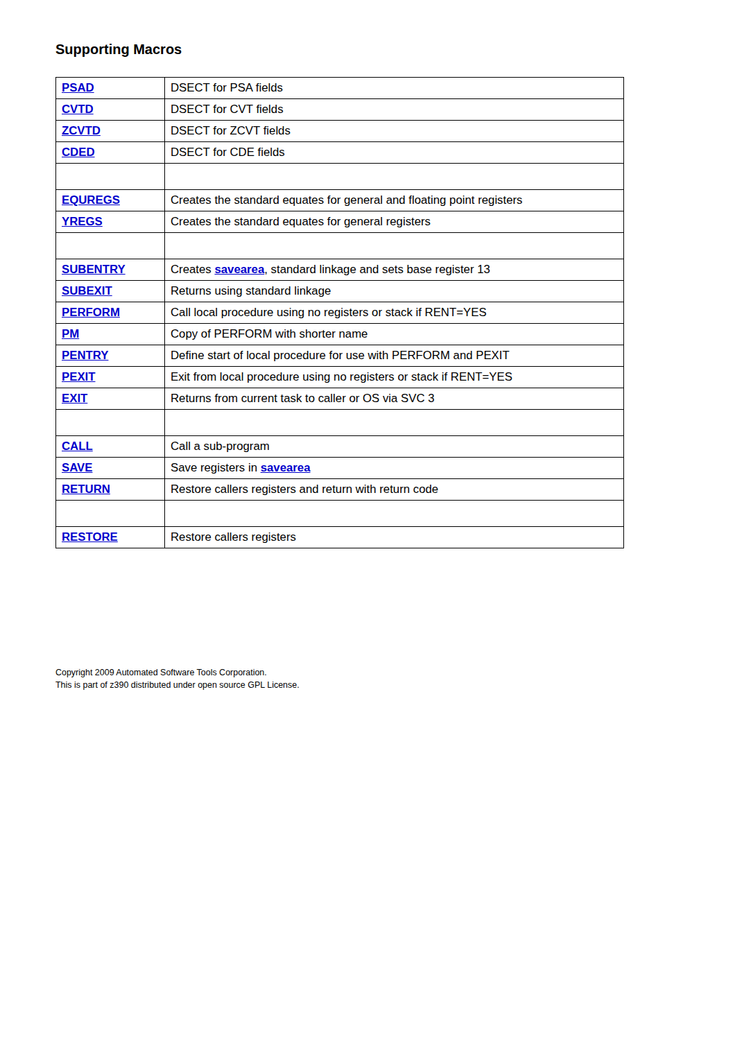Supporting Macros
| PSAD | DSECT for PSA fields |
| CVTD | DSECT for CVT fields |
| ZCVTD | DSECT for ZCVT fields |
| CDED | DSECT for CDE fields |
| EQUREGS | Creates the standard equates for general and floating point registers |
| YREGS | Creates the standard equates for general registers |
| SUBENTRY | Creates savearea , standard linkage and sets base register 13 |
| SUBEXIT | Returns using standard linkage |
| PERFORM | Call local procedure using no registers or stack if RENT=YES |
| PM | Copy of PERFORM with shorter name |
| PENTRY | Define start of local procedure for use with PERFORM and PEXIT |
| PEXIT | Exit from local procedure using no registers or stack if RENT=YES |
| EXIT | Returns from current task to caller or OS via SVC 3 |
| CALL | Call a sub-program |
| SAVE | Save registers in savearea |
| RETURN | Restore callers registers and return with return code |
| RESTORE | Restore callers registers |
Copyright 2009 Automated Software Tools Corporation.
This is part of z390 distributed under open source GPL License.